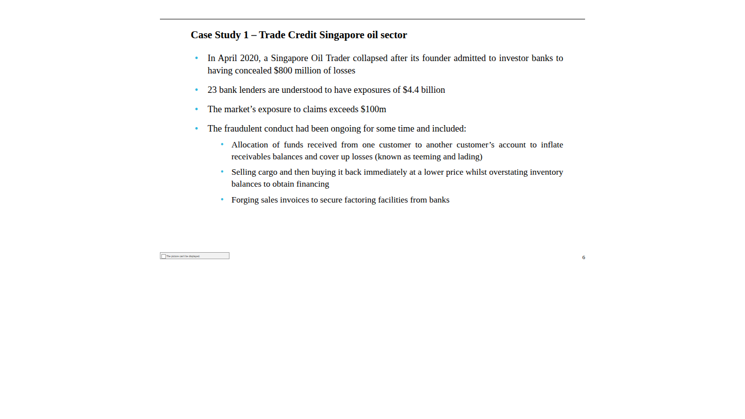Case Study 1 – Trade Credit Singapore oil sector
In April 2020, a Singapore Oil Trader collapsed after its founder admitted to investor banks to having concealed $800 million of losses
23 bank lenders are understood to have exposures of $4.4 billion
The market’s exposure to claims exceeds $100m
The fraudulent conduct had been ongoing for some time and included:
Allocation of funds received from one customer to another customer’s account to inflate receivables balances and cover up losses (known as teeming and lading)
Selling cargo and then buying it back immediately at a lower price whilst overstating inventory balances to obtain financing
Forging sales invoices to secure factoring facilities from banks
The picture can't be displayed.
6